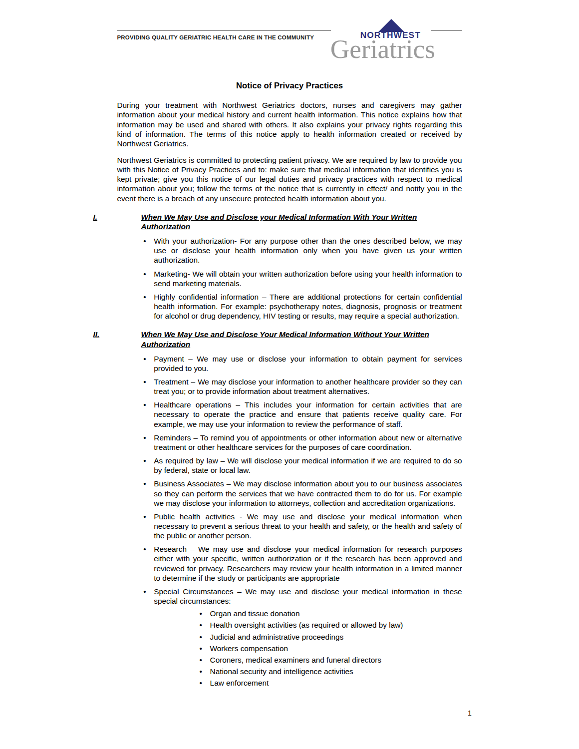PROVIDING QUALITY GERIATRIC HEALTH CARE IN THE COMMUNITY
NORTHWEST
Geriatrics
Notice of Privacy Practices
During your treatment with Northwest Geriatrics doctors, nurses and caregivers may gather information about your medical history and current health information. This notice explains how that information may be used and shared with others. It also explains your privacy rights regarding this kind of information. The terms of this notice apply to health information created or received by Northwest Geriatrics.
Northwest Geriatrics is committed to protecting patient privacy. We are required by law to provide you with this Notice of Privacy Practices and to: make sure that medical information that identifies you is kept private; give you this notice of our legal duties and privacy practices with respect to medical information about you; follow the terms of the notice that is currently in effect/ and notify you in the event there is a breach of any unsecure protected health information about you.
I. When We May Use and Disclose your Medical Information With Your Written Authorization
With your authorization- For any purpose other than the ones described below, we may use or disclose your health information only when you have given us your written authorization.
Marketing- We will obtain your written authorization before using your health information to send marketing materials.
Highly confidential information – There are additional protections for certain confidential health information. For example: psychotherapy notes, diagnosis, prognosis or treatment for alcohol or drug dependency, HIV testing or results, may require a special authorization.
II. When We May Use and Disclose Your Medical Information Without Your Written Authorization
Payment – We may use or disclose your information to obtain payment for services provided to you.
Treatment – We may disclose your information to another healthcare provider so they can treat you; or to provide information about treatment alternatives.
Healthcare operations – This includes your information for certain activities that are necessary to operate the practice and ensure that patients receive quality care. For example, we may use your information to review the performance of staff.
Reminders – To remind you of appointments or other information about new or alternative treatment or other healthcare services for the purposes of care coordination.
As required by law – We will disclose your medical information if we are required to do so by federal, state or local law.
Business Associates – We may disclose information about you to our business associates so they can perform the services that we have contracted them to do for us. For example we may disclose your information to attorneys, collection and accreditation organizations.
Public health activities - We may use and disclose your medical information when necessary to prevent a serious threat to your health and safety, or the health and safety of the public or another person.
Research – We may use and disclose your medical information for research purposes either with your specific, written authorization or if the research has been approved and reviewed for privacy. Researchers may review your health information in a limited manner to determine if the study or participants are appropriate
Special Circumstances – We may use and disclose your medical information in these special circumstances:
Organ and tissue donation
Health oversight activities (as required or allowed by law)
Judicial and administrative proceedings
Workers compensation
Coroners, medical examiners and funeral directors
National security and intelligence activities
Law enforcement
1